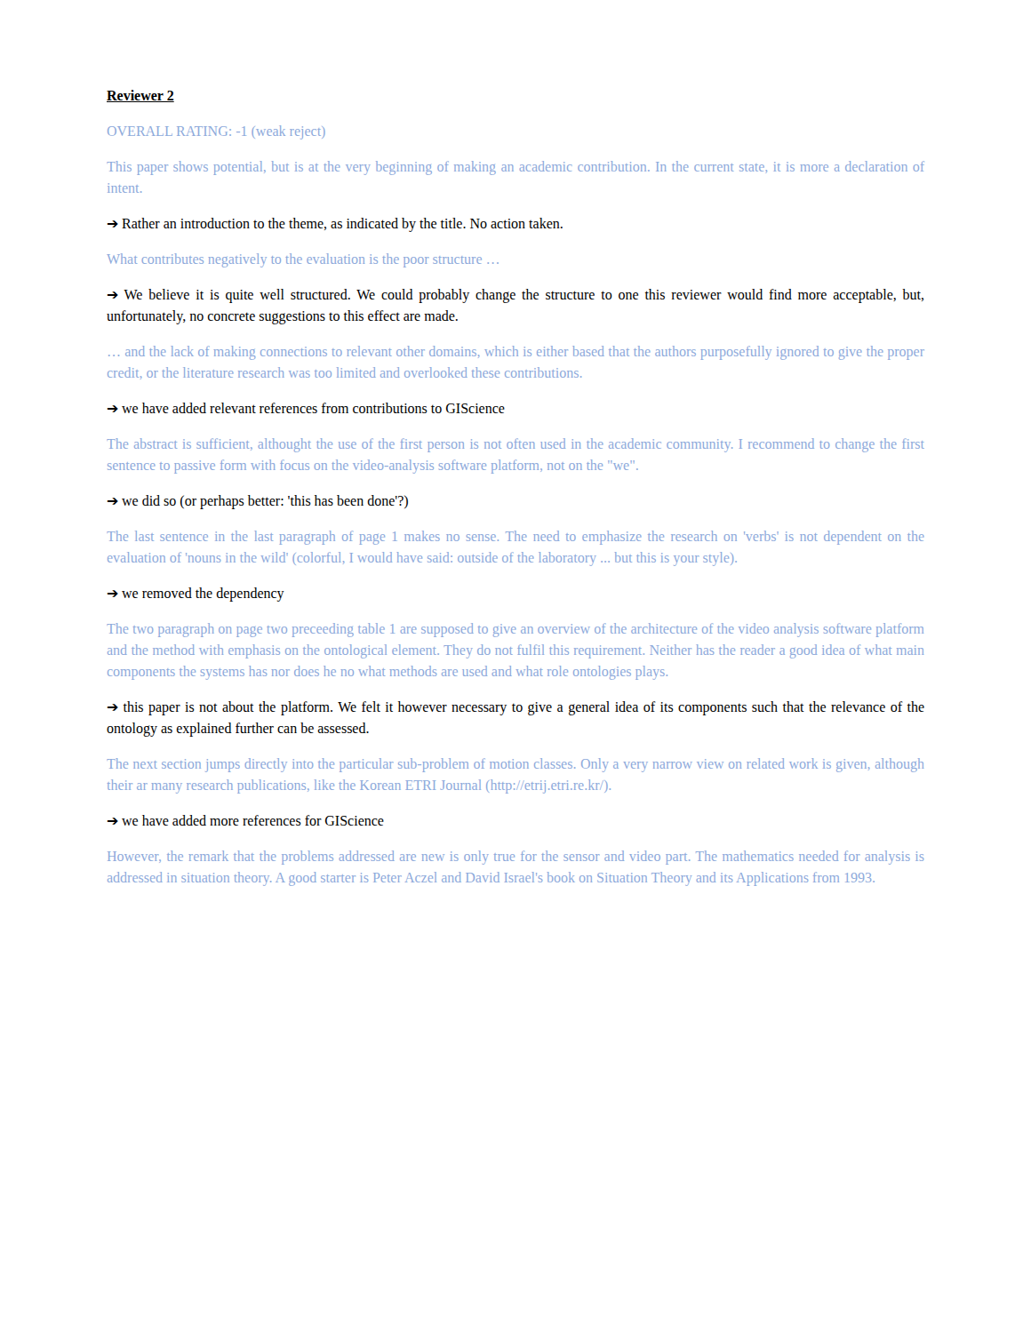Reviewer 2
OVERALL RATING: -1 (weak reject)
This paper shows potential, but is at the very beginning of making an academic contribution. In the current state, it is more a declaration of intent.
➔ Rather an introduction to the theme, as indicated by the title. No action taken.
What contributes negatively to the evaluation is the poor structure …
➔ We believe it is quite well structured. We could probably change the structure to one this reviewer would find more acceptable, but, unfortunately, no concrete suggestions to this effect are made.
… and the lack of making connections to relevant other domains, which is either based that the authors purposefully ignored to give the proper credit, or the literature research was too limited and overlooked these contributions.
➔ we have added relevant references from contributions to GIScience
The abstract is sufficient, althought the use of the first person is not often used in the academic community. I recommend to change the first sentence to passive form with focus on the video-analysis software platform, not on the "we".
➔ we did so (or perhaps better: 'this has been done'?)
The last sentence in the last paragraph of page 1 makes no sense. The need to emphasize the research on 'verbs' is not dependent on the evaluation of 'nouns in the wild' (colorful, I would have said: outside of the laboratory ... but this is your style).
➔ we removed the dependency
The two paragraph on page two preceeding table 1 are supposed to give an overview of the architecture of the video analysis software platform and the method with emphasis on the ontological element. They do not fulfil this requirement. Neither has the reader a good idea of what main components the systems has nor does he no what methods are used and what role ontologies plays.
➔ this paper is not about the platform. We felt it however necessary to give a general idea of its components such that the relevance of the ontology as explained further can be assessed.
The next section jumps directly into the particular sub-problem of motion classes. Only a very narrow view on related work is given, although their ar many research publications, like the Korean ETRI Journal (http://etrij.etri.re.kr/).
➔ we have added more references for GIScience
However, the remark that the problems addressed are new is only true for the sensor and video part. The mathematics needed for analysis is addressed in situation theory. A good starter is Peter Aczel and David Israel's book on Situation Theory and its Applications from 1993.